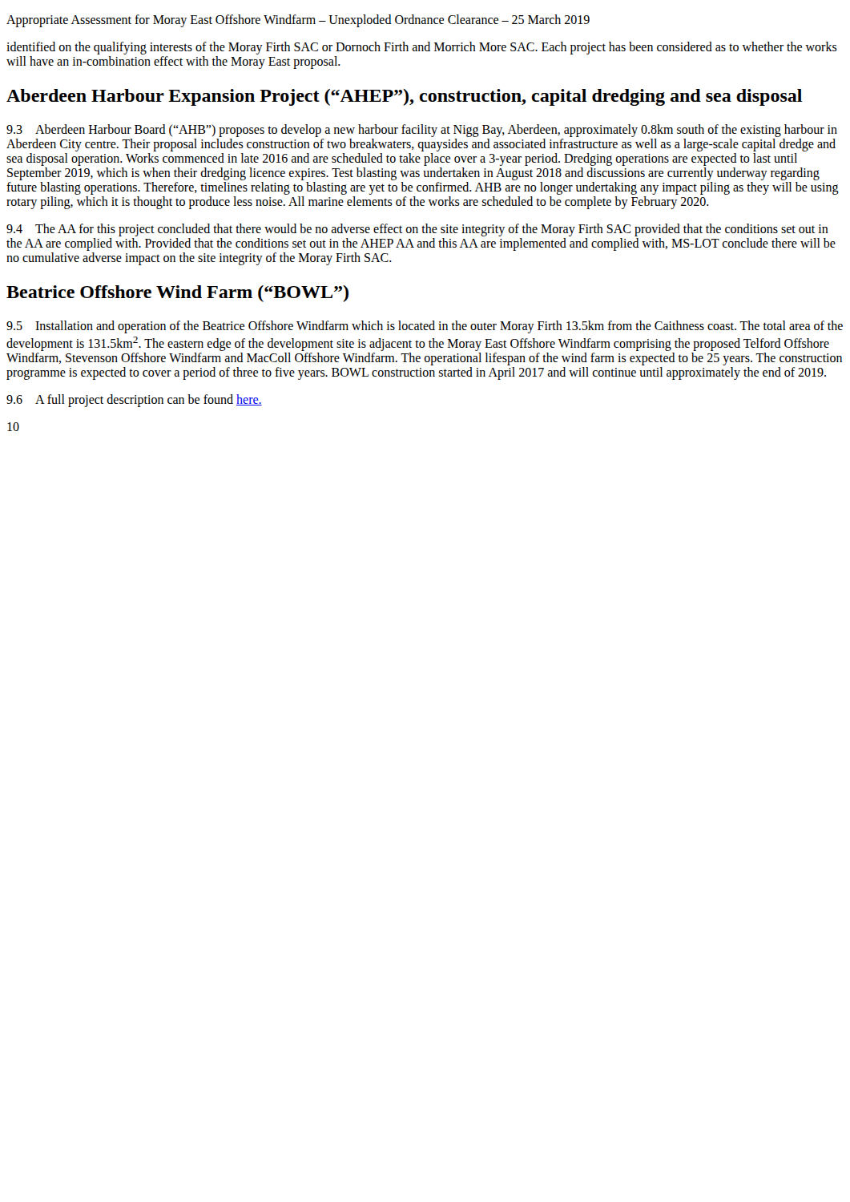Appropriate Assessment for Moray East Offshore Windfarm – Unexploded Ordnance Clearance – 25 March 2019
identified on the qualifying interests of the Moray Firth SAC or Dornoch Firth and Morrich More SAC. Each project has been considered as to whether the works will have an in-combination effect with the Moray East proposal.
Aberdeen Harbour Expansion Project (“AHEP”), construction, capital dredging and sea disposal
9.3 Aberdeen Harbour Board (“AHB”) proposes to develop a new harbour facility at Nigg Bay, Aberdeen, approximately 0.8km south of the existing harbour in Aberdeen City centre. Their proposal includes construction of two breakwaters, quaysides and associated infrastructure as well as a large-scale capital dredge and sea disposal operation. Works commenced in late 2016 and are scheduled to take place over a 3-year period. Dredging operations are expected to last until September 2019, which is when their dredging licence expires. Test blasting was undertaken in August 2018 and discussions are currently underway regarding future blasting operations. Therefore, timelines relating to blasting are yet to be confirmed. AHB are no longer undertaking any impact piling as they will be using rotary piling, which it is thought to produce less noise. All marine elements of the works are scheduled to be complete by February 2020.
9.4 The AA for this project concluded that there would be no adverse effect on the site integrity of the Moray Firth SAC provided that the conditions set out in the AA are complied with. Provided that the conditions set out in the AHEP AA and this AA are implemented and complied with, MS-LOT conclude there will be no cumulative adverse impact on the site integrity of the Moray Firth SAC.
Beatrice Offshore Wind Farm (“BOWL”)
9.5 Installation and operation of the Beatrice Offshore Windfarm which is located in the outer Moray Firth 13.5km from the Caithness coast. The total area of the development is 131.5km2. The eastern edge of the development site is adjacent to the Moray East Offshore Windfarm comprising the proposed Telford Offshore Windfarm, Stevenson Offshore Windfarm and MacColl Offshore Windfarm. The operational lifespan of the wind farm is expected to be 25 years. The construction programme is expected to cover a period of three to five years. BOWL construction started in April 2017 and will continue until approximately the end of 2019.
9.6 A full project description can be found here.
10